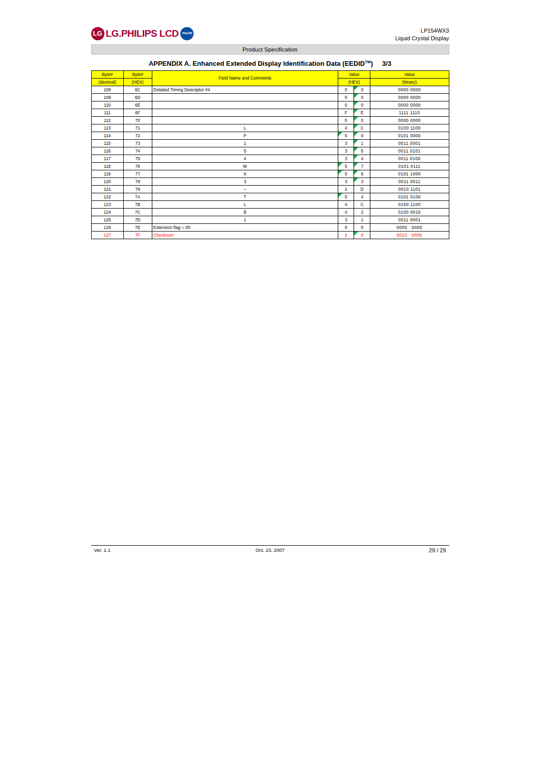LG
LG.PHILIPS LCD
PHILIPS
LP154WX3
Liquid Crystal Display
Product Specification
APPENDIX A. Enhanced Extended Display Identification Data (EEDIDTM)3/3
| Byte# | Byte# | Field Name and Comments | Value | Value |
| --- | --- | --- | --- | --- |
| (decimal) | (HEX) | (HEX) | (binary) |
| 108 | 6C | Detailed Timing Descriptor #4 | 0 | 0 | 0000 0000 |
| 109 | 6D | | 0 | 0 | 0000 0000 |
| 110 | 6E | | 0 | 0 | 0000 0000 |
| 111 | 6F | | F | E | 1111 1110 |
| 112 | 70 | | 0 | 0 | 0000 0000 |
| 113 | 71 | L | 4 | C | 0100 1100 |
| 114 | 72 | P | 5 | 0 | 0101 0000 |
| 115 | 73 | 1 | 3 | 1 | 0011 0001 |
| 116 | 74 | 5 | 3 | 5 | 0011 0101 |
| 117 | 75 | 4 | 3 | 4 | 0011 0100 |
| 118 | 76 | W | 5 | 7 | 0101 0111 |
| 119 | 77 | X | 5 | 8 | 0101 1000 |
| 120 | 78 | 3 | 3 | 3 | 0011 0011 |
| 121 | 79 | – | 2 | D | 0010 1101 |
| 122 | 7A | T | 5 | 4 | 0101 0100 |
| 123 | 7B | L | 4 | C | 0100 1100 |
| 124 | 7C | B | 4 | 2 | 0100 0010 |
| 125 | 7D | 1 | 3 | 1 | 0011 0001 |
| 126 | 7E | Extension flag = 00 | 0 | 0 | 0000 0000 |
| 127 | 7F | Checksum | 2 | 0 | 0010 0000 |
Ver. 1.1
Oct. 23, 2007
29 / 29